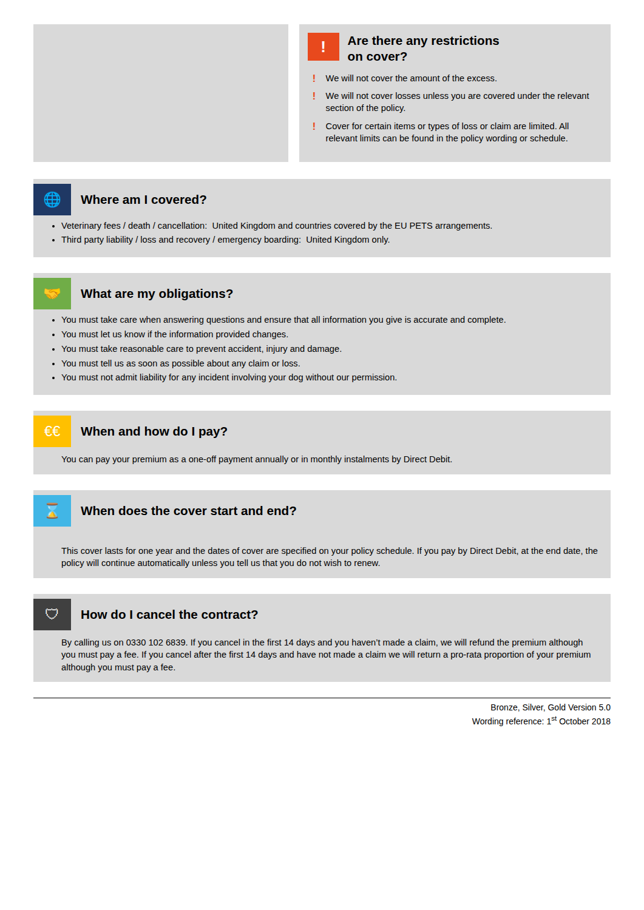Are there any restrictions
on cover?
We will not cover the amount of the excess.
We will not cover losses unless you are covered under the relevant section of the policy.
Cover for certain items or types of loss or claim are limited. All relevant limits can be found in the policy wording or schedule.
🌐
Where am I covered?
Veterinary fees / death / cancellation: United Kingdom and countries covered by the EU PETS arrangements.
Third party liability / loss and recovery / emergency boarding: United Kingdom only.
🤝
What are my obligations?
You must take care when answering questions and ensure that all information you give is accurate and complete.
You must let us know if the information provided changes.
You must take reasonable care to prevent accident, injury and damage.
You must tell us as soon as possible about any claim or loss.
You must not admit liability for any incident involving your dog without our permission.
€€
When and how do I pay?
You can pay your premium as a one-off payment annually or in monthly instalments by Direct Debit.
⌛
When does the cover start and end?
This cover lasts for one year and the dates of cover are specified on your policy schedule. If you pay by Direct Debit, at the end date, the policy will continue automatically unless you tell us that you do not wish to renew.
🛡
How do I cancel the contract?
By calling us on 0330 102 6839. If you cancel in the first 14 days and you haven’t made a claim, we will refund the premium although you must pay a fee. If you cancel after the first 14 days and have not made a claim we will return a pro-rata proportion of your premium although you must pay a fee.
Bronze, Silver, Gold Version 5.0
Wording reference: 1st October 2018